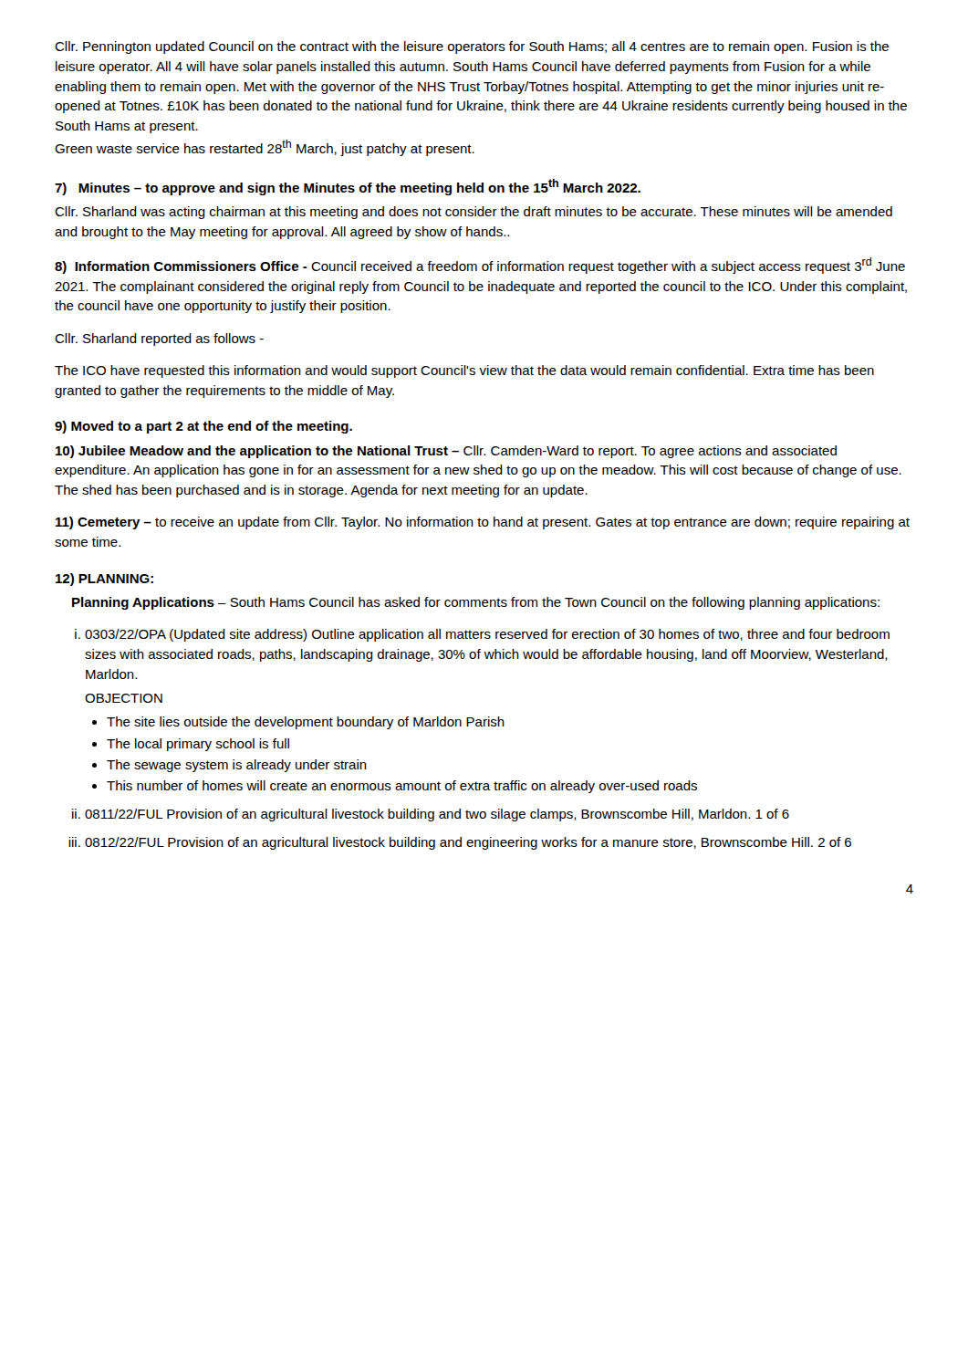Cllr. Pennington updated Council on the contract with the leisure operators for South Hams; all 4 centres are to remain open. Fusion is the leisure operator. All 4 will have solar panels installed this autumn. South Hams Council have deferred payments from Fusion for a while enabling them to remain open. Met with the governor of the NHS Trust Torbay/Totnes hospital. Attempting to get the minor injuries unit re-opened at Totnes. £10K has been donated to the national fund for Ukraine, think there are 44 Ukraine residents currently being housed in the South Hams at present.
Green waste service has restarted 28th March, just patchy at present.
7) Minutes – to approve and sign the Minutes of the meeting held on the 15th March 2022.
Cllr. Sharland was acting chairman at this meeting and does not consider the draft minutes to be accurate. These minutes will be amended and brought to the May meeting for approval. All agreed by show of hands..
8) Information Commissioners Office - Council received a freedom of information request together with a subject access request 3rd June 2021. The complainant considered the original reply from Council to be inadequate and reported the council to the ICO. Under this complaint, the council have one opportunity to justify their position.
Cllr. Sharland reported as follows -
The ICO have requested this information and would support Council's view that the data would remain confidential. Extra time has been granted to gather the requirements to the middle of May.
9) Moved to a part 2 at the end of the meeting.
10) Jubilee Meadow and the application to the National Trust – Cllr. Camden-Ward to report. To agree actions and associated expenditure. An application has gone in for an assessment for a new shed to go up on the meadow. This will cost because of change of use. The shed has been purchased and is in storage. Agenda for next meeting for an update.
11) Cemetery – to receive an update from Cllr. Taylor. No information to hand at present. Gates at top entrance are down; require repairing at some time.
12) PLANNING:
Planning Applications – South Hams Council has asked for comments from the Town Council on the following planning applications:
0303/22/OPA (Updated site address) Outline application all matters reserved for erection of 30 homes of two, three and four bedroom sizes with associated roads, paths, landscaping drainage, 30% of which would be affordable housing, land off Moorview, Westerland, Marldon.
OBJECTION
The site lies outside the development boundary of Marldon Parish
The local primary school is full
The sewage system is already under strain
This number of homes will create an enormous amount of extra traffic on already over-used roads
0811/22/FUL Provision of an agricultural livestock building and two silage clamps, Brownscombe Hill, Marldon. 1 of 6
0812/22/FUL Provision of an agricultural livestock building and engineering works for a manure store, Brownscombe Hill. 2 of 6
4